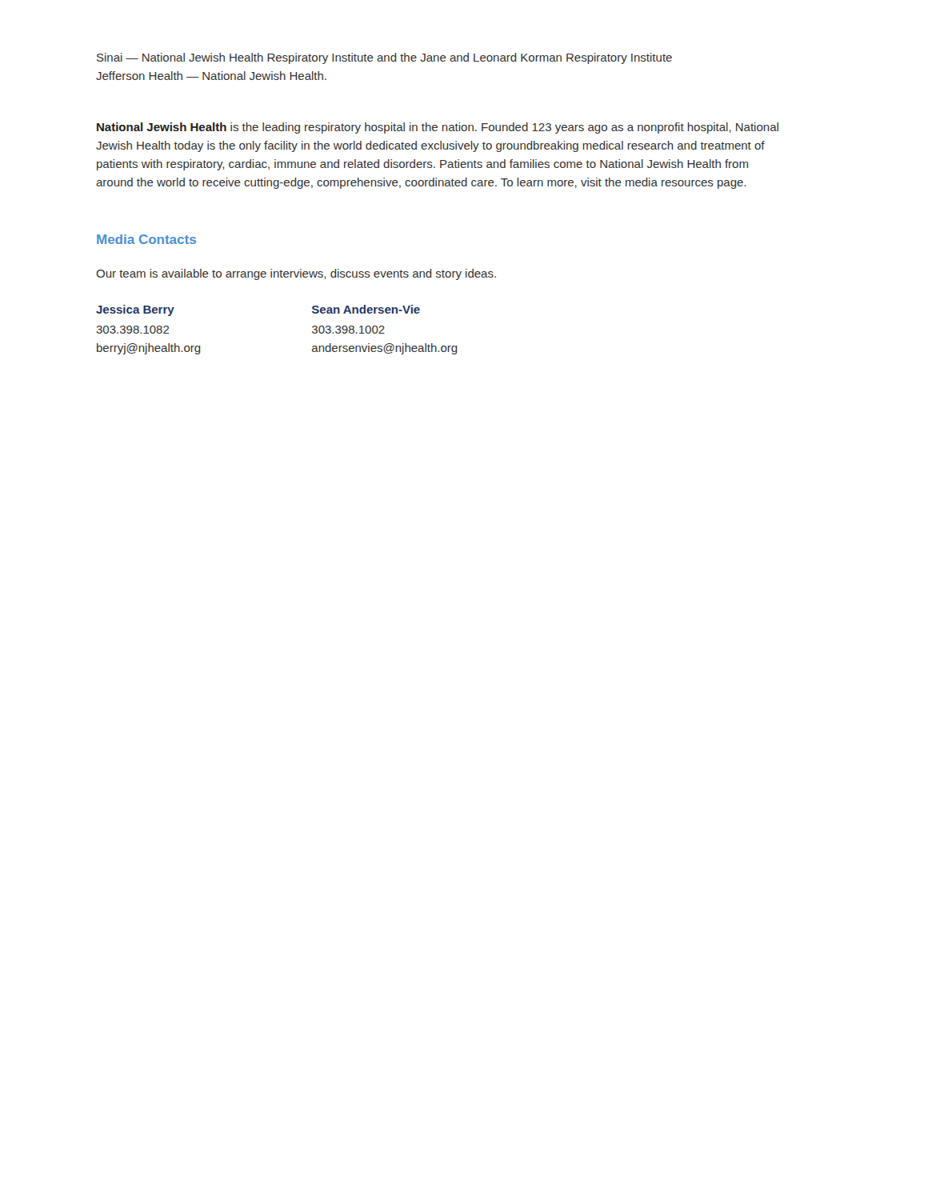Sinai — National Jewish Health Respiratory Institute and the Jane and Leonard Korman Respiratory Institute Jefferson Health — National Jewish Health.
National Jewish Health is the leading respiratory hospital in the nation. Founded 123 years ago as a nonprofit hospital, National Jewish Health today is the only facility in the world dedicated exclusively to groundbreaking medical research and treatment of patients with respiratory, cardiac, immune and related disorders. Patients and families come to National Jewish Health from around the world to receive cutting-edge, comprehensive, coordinated care. To learn more, visit the media resources page.
Media Contacts
Our team is available to arrange interviews, discuss events and story ideas.
| Jessica Berry | Sean Andersen-Vie |
| 303.398.1082 | 303.398.1002 |
| berryj@njhealth.org | andersenvies@njhealth.org |